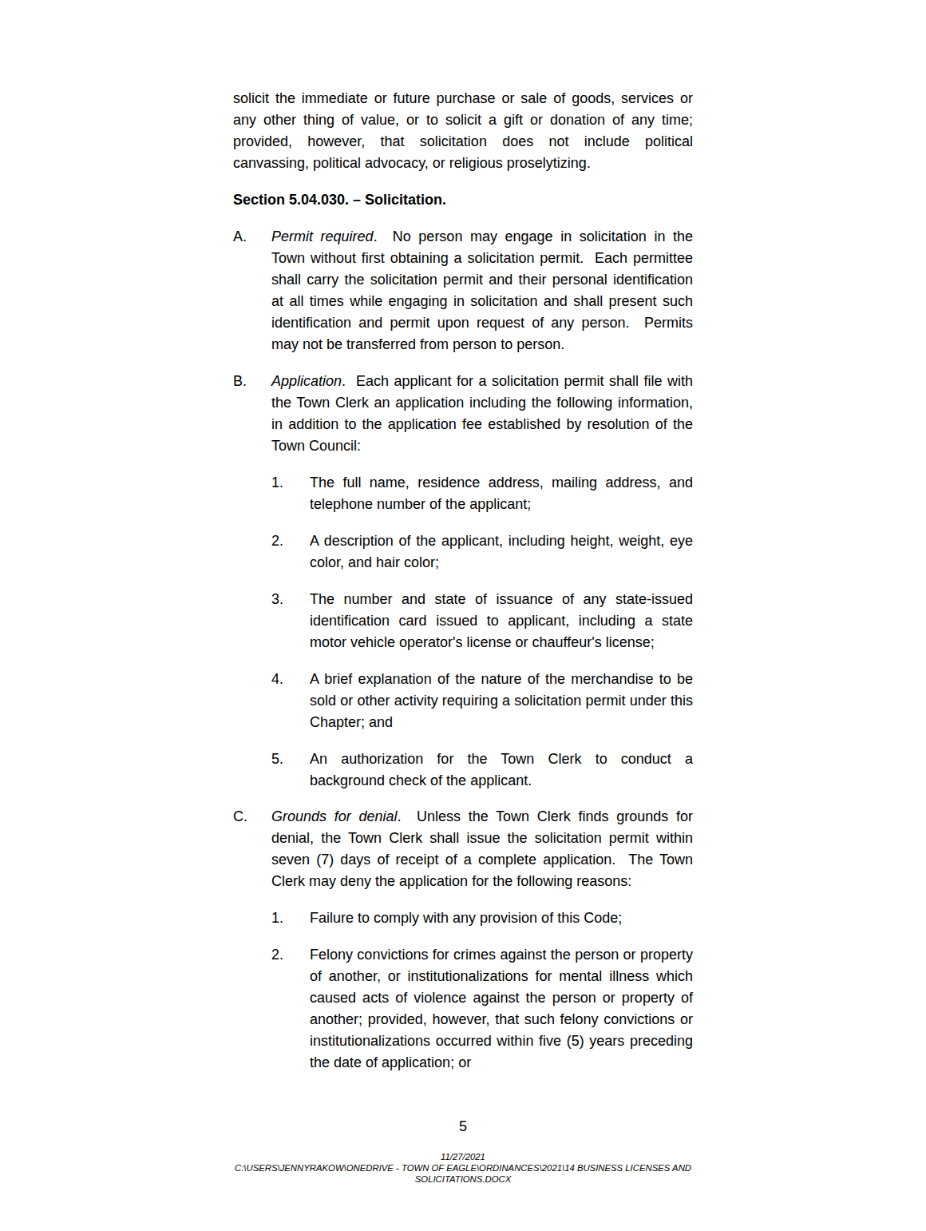solicit the immediate or future purchase or sale of goods, services or any other thing of value, or to solicit a gift or donation of any time; provided, however, that solicitation does not include political canvassing, political advocacy, or religious proselytizing.
Section 5.04.030. – Solicitation.
A.
Permit required. No person may engage in solicitation in the Town without first obtaining a solicitation permit. Each permittee shall carry the solicitation permit and their personal identification at all times while engaging in solicitation and shall present such identification and permit upon request of any person. Permits may not be transferred from person to person.
B.
Application. Each applicant for a solicitation permit shall file with the Town Clerk an application including the following information, in addition to the application fee established by resolution of the Town Council:
1.
The full name, residence address, mailing address, and telephone number of the applicant;
2.
A description of the applicant, including height, weight, eye color, and hair color;
3.
The number and state of issuance of any state-issued identification card issued to applicant, including a state motor vehicle operator's license or chauffeur's license;
4.
A brief explanation of the nature of the merchandise to be sold or other activity requiring a solicitation permit under this Chapter; and
5.
An authorization for the Town Clerk to conduct a background check of the applicant.
C.
Grounds for denial. Unless the Town Clerk finds grounds for denial, the Town Clerk shall issue the solicitation permit within seven (7) days of receipt of a complete application. The Town Clerk may deny the application for the following reasons:
1.
Failure to comply with any provision of this Code;
2.
Felony convictions for crimes against the person or property of another, or institutionalizations for mental illness which caused acts of violence against the person or property of another; provided, however, that such felony convictions or institutionalizations occurred within five (5) years preceding the date of application; or
5
11/27/2021
C:\USERS\JENNYRAKOW\ONEDRIVE - TOWN OF EAGLE\ORDINANCES\2021\14 BUSINESS LICENSES AND SOLICITATIONS.DOCX